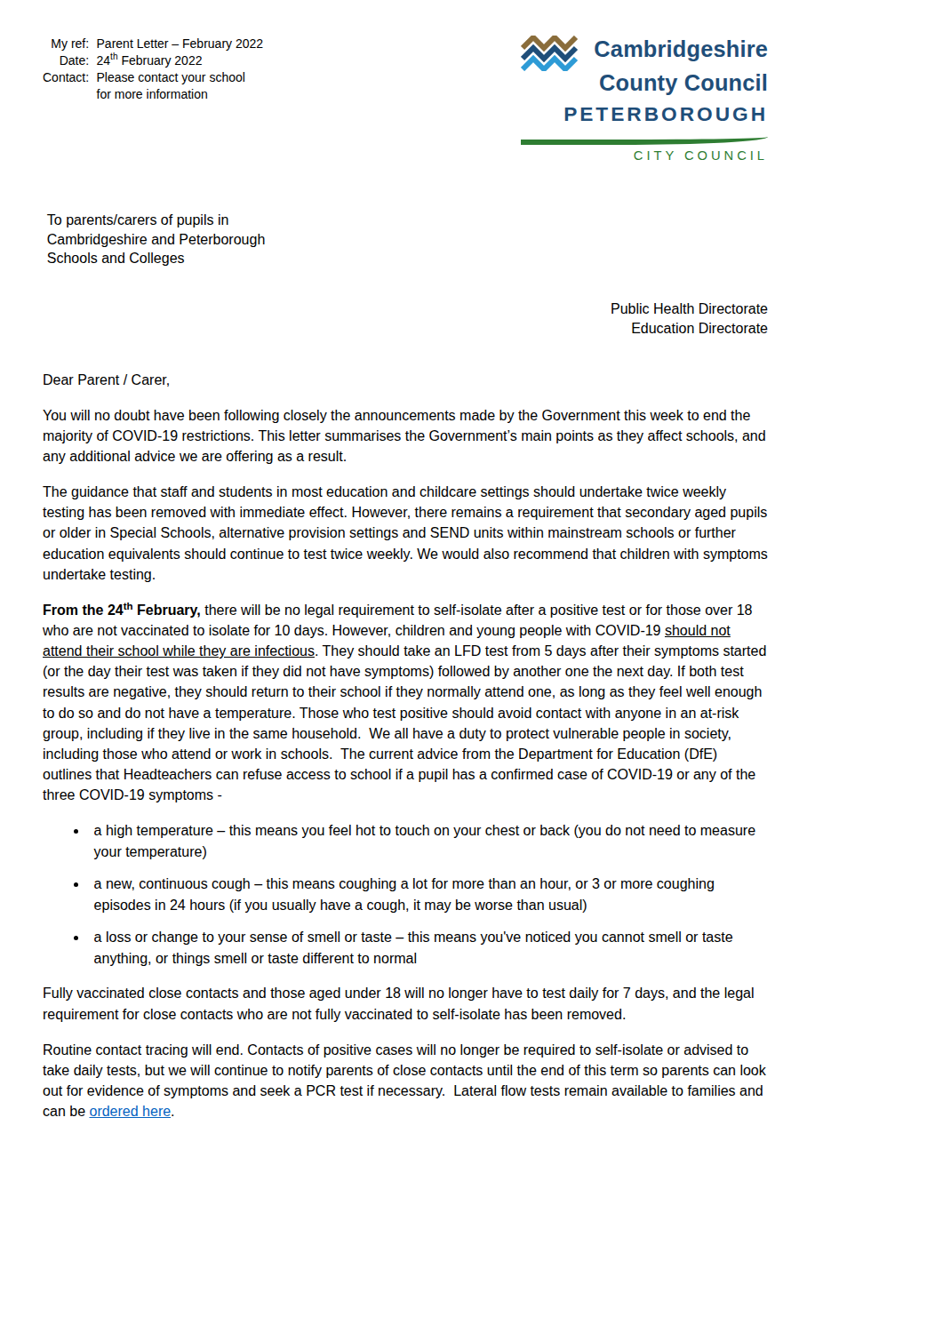| My ref: | Parent Letter – February 2022 |
| Date: | 24 th February 2022 |
| Contact: | Please contact your school for more information |
Cambridgeshire
County Council
PETERBOROUGH
CITY COUNCIL
To parents/carers of pupils in
Cambridgeshire and Peterborough
Schools and Colleges
Public Health Directorate
Education Directorate
Dear Parent / Carer,
You will no doubt have been following closely the announcements made by the Government this week to end the majority of COVID-19 restrictions. This letter summarises the Government’s main points as they affect schools, and any additional advice we are offering as a result.
The guidance that staff and students in most education and childcare settings should undertake twice weekly testing has been removed with immediate effect. However, there remains a requirement that secondary aged pupils or older in Special Schools, alternative provision settings and SEND units within mainstream schools or further education equivalents should continue to test twice weekly. We would also recommend that children with symptoms undertake testing.
From the 24th February, there will be no legal requirement to self-isolate after a positive test or for those over 18 who are not vaccinated to isolate for 10 days. However, children and young people with COVID-19 should not attend their school while they are infectious. They should take an LFD test from 5 days after their symptoms started (or the day their test was taken if they did not have symptoms) followed by another one the next day. If both test results are negative, they should return to their school if they normally attend one, as long as they feel well enough to do so and do not have a temperature. Those who test positive should avoid contact with anyone in an at-risk group, including if they live in the same household. We all have a duty to protect vulnerable people in society, including those who attend or work in schools. The current advice from the Department for Education (DfE) outlines that Headteachers can refuse access to school if a pupil has a confirmed case of COVID-19 or any of the three COVID-19 symptoms -
a high temperature – this means you feel hot to touch on your chest or back (you do not need to measure your temperature)
a new, continuous cough – this means coughing a lot for more than an hour, or 3 or more coughing episodes in 24 hours (if you usually have a cough, it may be worse than usual)
a loss or change to your sense of smell or taste – this means you've noticed you cannot smell or taste anything, or things smell or taste different to normal
Fully vaccinated close contacts and those aged under 18 will no longer have to test daily for 7 days, and the legal requirement for close contacts who are not fully vaccinated to self-isolate has been removed.
Routine contact tracing will end. Contacts of positive cases will no longer be required to self-isolate or advised to take daily tests, but we will continue to notify parents of close contacts until the end of this term so parents can look out for evidence of symptoms and seek a PCR test if necessary. Lateral flow tests remain available to families and can be ordered here.